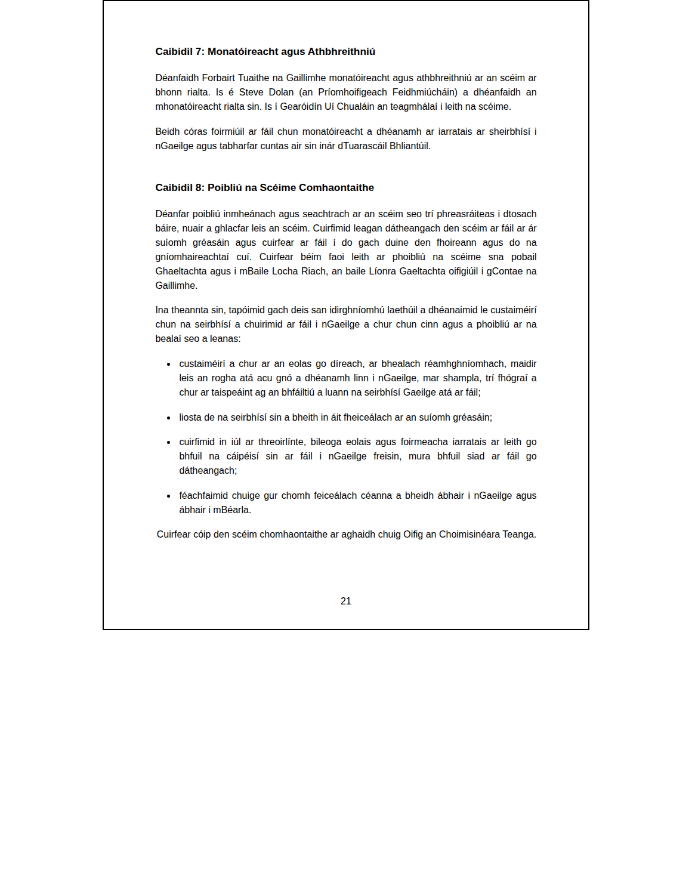Caibidil 7: Monatóireacht agus Athbhreithniú
Déanfaidh Forbairt Tuaithe na Gaillimhe monatóireacht agus athbhreithniú ar an scéim ar bhonn rialta. Is é Steve Dolan (an Príomhoifigeach Feidhmiúcháin) a dhéanfaidh an mhonatóireacht rialta sin. Is í Gearóidín Uí Chualáin an teagmhálaí i leith na scéime.
Beidh córas foirmiúil ar fáil chun monatóireacht a dhéanamh ar iarratais ar sheirbhísí i nGaeilge agus tabharfar cuntas air sin inár dTuarascáil Bhliantúil.
Caibidil 8: Poibliú na Scéime Comhaontaithe
Déanfar poibliú inmheánach agus seachtrach ar an scéim seo trí phreasráiteas i dtosach báire, nuair a ghlacfar leis an scéim. Cuirfimid leagan dátheangach den scéim ar fáil ar ár suíomh gréasáin agus cuirfear ar fáil í do gach duine den fhoireann agus do na gníomhaireachtaí cuí. Cuirfear béim faoi leith ar phoibliú na scéime sna pobail Ghaeltachta agus i mBaile Locha Riach, an baile Líonra Gaeltachta oifigiúil i gContae na Gaillimhe.
Ina theannta sin, tapóimid gach deis san idirghníomhú laethúil a dhéanaimid le custaiméirí chun na seirbhísí a chuirimid ar fáil i nGaeilge a chur chun cinn agus a phoibliú ar na bealaí seo a leanas:
custaiméirí a chur ar an eolas go díreach, ar bhealach réamhghníomhach, maidir leis an rogha atá acu gnó a dhéanamh linn i nGaeilge, mar shampla, trí fhógraí a chur ar taispeáint ag an bhfáiltiú a luann na seirbhísí Gaeilge atá ar fáil;
liosta de na seirbhísí sin a bheith in áit fheiceálach ar an suíomh gréasáin;
cuirfimid in iúl ar threoirlínte, bileoga eolais agus foirmeacha iarratais ar leith go bhfuil na cáipéisí sin ar fáil i nGaeilge freisin, mura bhfuil siad ar fáil go dátheangach;
féachfaimid chuige gur chomh feiceálach céanna a bheidh ábhair i nGaeilge agus ábhair i mBéarla.
Cuirfear cóip den scéim chomhaontaithe ar aghaidh chuig Oifig an Choimisinéara Teanga.
21